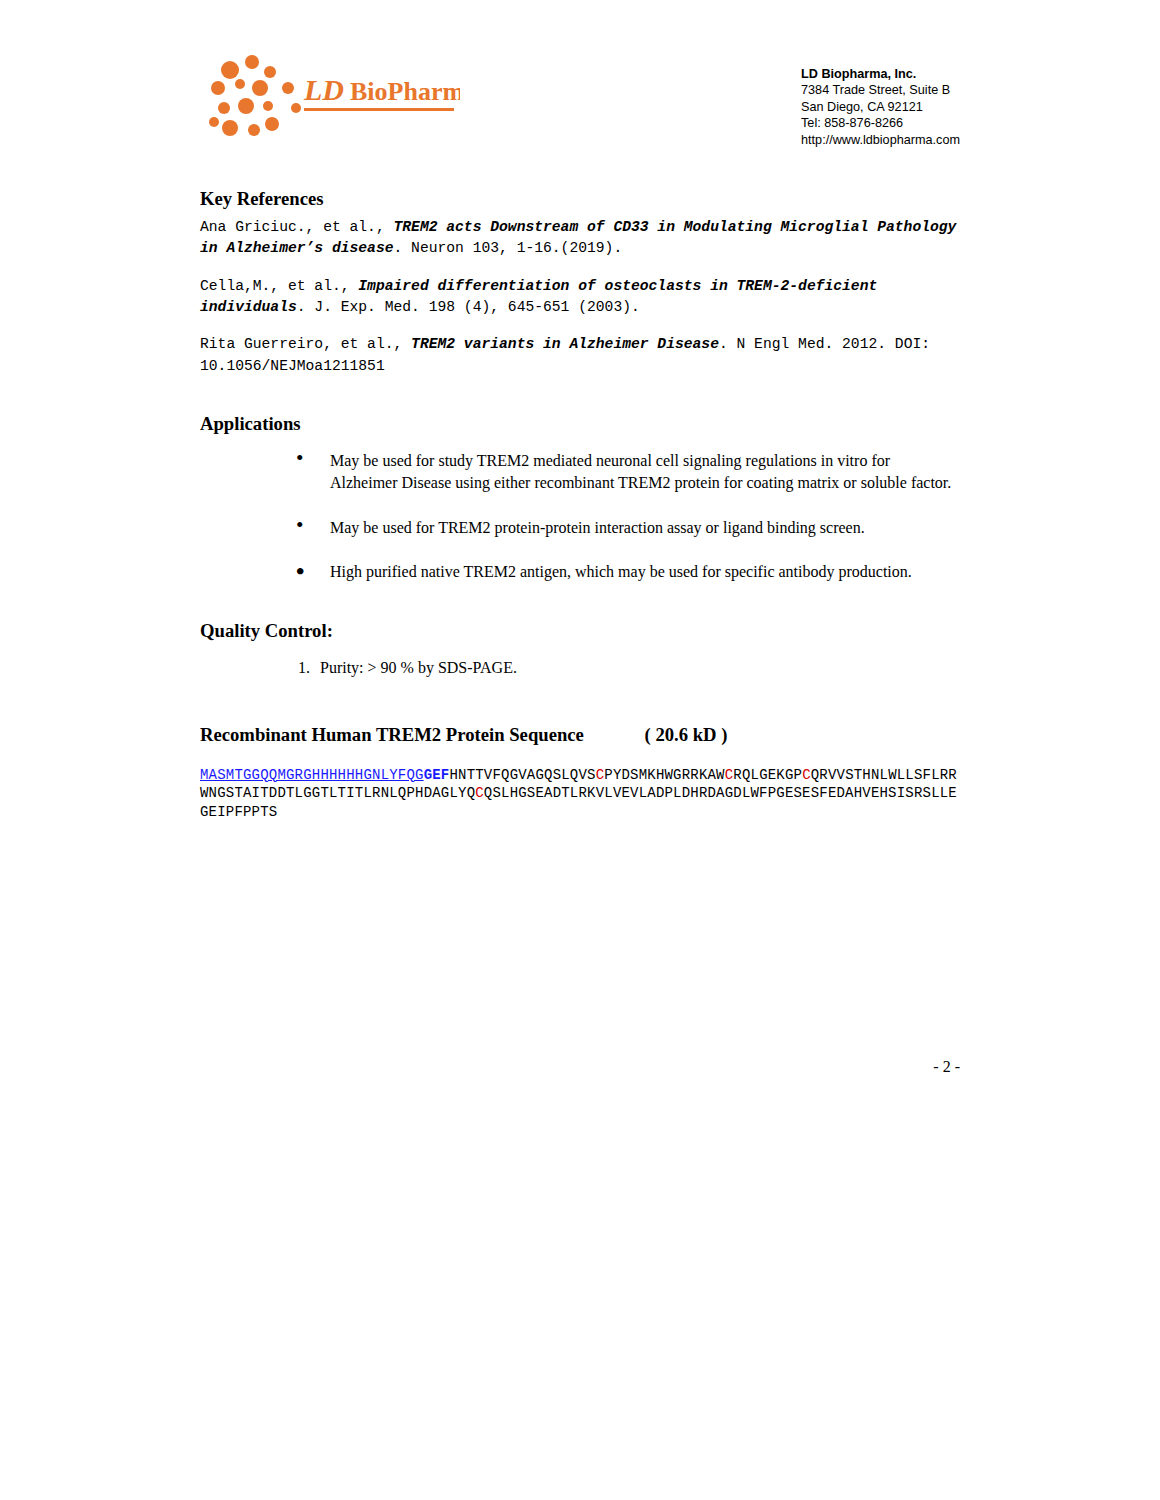LD BioPharma
LD Biopharma, Inc.
7384 Trade Street, Suite B
San Diego, CA 92121
Tel: 858-876-8266
http://www.ldbiopharma.com
Key References
Ana Griciuc., et al., TREM2 acts Downstream of CD33 in Modulating Microglial Pathology in Alzheimer’s disease. Neuron 103, 1-16.(2019).
Cella,M., et al., Impaired differentiation of osteoclasts in TREM-2-deficient individuals. J. Exp. Med. 198 (4), 645-651 (2003).
Rita Guerreiro, et al., TREM2 variants in Alzheimer Disease. N Engl Med. 2012. DOI: 10.1056/NEJMoa1211851
Applications
May be used for study TREM2 mediated neuronal cell signaling regulations in vitro for Alzheimer Disease using either recombinant TREM2 protein for coating matrix or soluble factor.
May be used for TREM2 protein-protein interaction assay or ligand binding screen.
High purified native TREM2 antigen, which may be used for specific antibody production.
Quality Control:
Purity: > 90 % by SDS-PAGE.
Recombinant Human TREM2 Protein Sequence ( 20.6 kD )
MASMTGGQQMGRGHHHHHHGNLYFQG GEFHNTTVFQGVAGQSLQVSCPYDSMKHWGRRKAWCRQLGEKGPCQRVVSTHNLWLLSFLRRWNGSTAITDDTLGGTLTITLRNLQPHDAGLYQCQSLHGSEADTLRKVLVEVLADPLDHRDAGDLWFPGESESFEDAHVEHSISRSLLEGEIPFPPTS
- 2 -